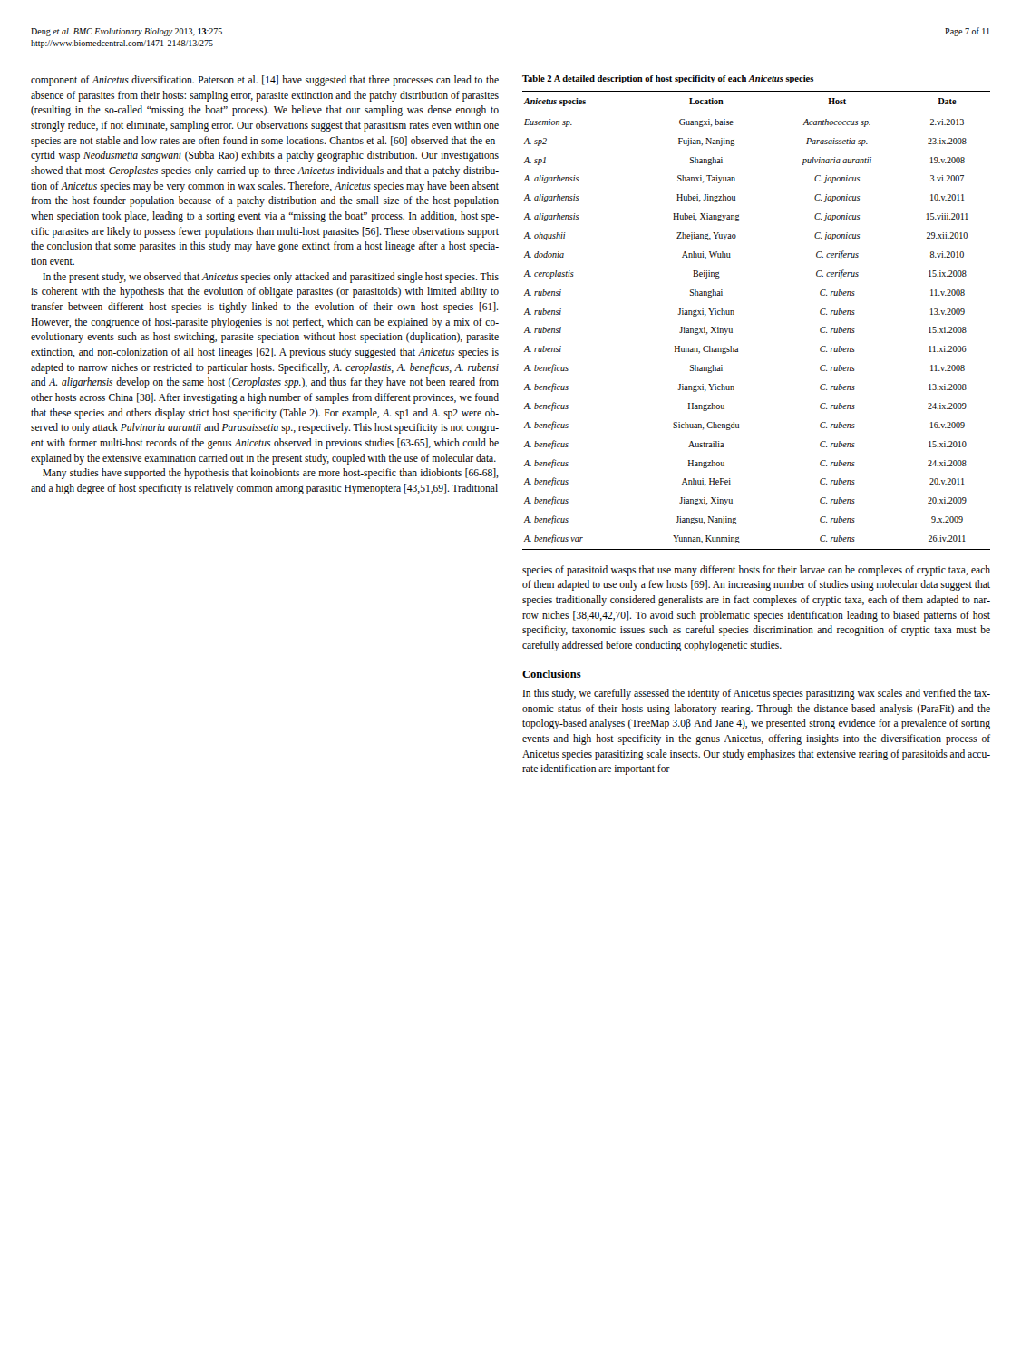Deng et al. BMC Evolutionary Biology 2013, 13:275
http://www.biomedcentral.com/1471-2148/13/275
Page 7 of 11
component of Anicetus diversification. Paterson et al. [14] have suggested that three processes can lead to the absence of parasites from their hosts: sampling error, parasite extinction and the patchy distribution of parasites (resulting in the so-called “missing the boat” process). We believe that our sampling was dense enough to strongly reduce, if not eliminate, sampling error. Our observations suggest that parasitism rates even within one species are not stable and low rates are often found in some locations. Chantos et al. [60] observed that the encyrtid wasp Neodusmetia sangwani (Subba Rao) exhibits a patchy geographic distribution. Our investigations showed that most Ceroplastes species only carried up to three Anicetus individuals and that a patchy distribution of Anicetus species may be very common in wax scales. Therefore, Anicetus species may have been absent from the host founder population because of a patchy distribution and the small size of the host population when speciation took place, leading to a sorting event via a “missing the boat” process. In addition, host specific parasites are likely to possess fewer populations than multi-host parasites [56]. These observations support the conclusion that some parasites in this study may have gone extinct from a host lineage after a host speciation event.
In the present study, we observed that Anicetus species only attacked and parasitized single host species. This is coherent with the hypothesis that the evolution of obligate parasites (or parasitoids) with limited ability to transfer between different host species is tightly linked to the evolution of their own host species [61]. However, the congruence of host-parasite phylogenies is not perfect, which can be explained by a mix of coevolutionary events such as host switching, parasite speciation without host speciation (duplication), parasite extinction, and non-colonization of all host lineages [62]. A previous study suggested that Anicetus species is adapted to narrow niches or restricted to particular hosts. Specifically, A. ceroplastis, A. beneficus, A. rubensi and A. aligarhensis develop on the same host (Ceroplastes spp.), and thus far they have not been reared from other hosts across China [38]. After investigating a high number of samples from different provinces, we found that these species and others display strict host specificity (Table 2). For example, A. sp1 and A. sp2 were observed to only attack Pulvinaria aurantii and Parasaissetia sp., respectively. This host specificity is not congruent with former multi-host records of the genus Anicetus observed in previous studies [63-65], which could be explained by the extensive examination carried out in the present study, coupled with the use of molecular data.
Many studies have supported the hypothesis that koinobionts are more host-specific than idiobionts [66-68], and a high degree of host specificity is relatively common among parasitic Hymenoptera [43,51,69]. Traditional
Table 2 A detailed description of host specificity of each Anicetus species
| Anicetus species | Location | Host | Date |
| --- | --- | --- | --- |
| Eusemion sp. | Guangxi, baise | Acanthococcus sp. | 2.vi.2013 |
| A. sp2 | Fujian, Nanjing | Parasaissetia sp. | 23.ix.2008 |
| A. sp1 | Shanghai | pulvinaria aurantii | 19.v.2008 |
| A. aligarhensis | Shanxi, Taiyuan | C. japonicus | 3.vi.2007 |
| A. aligarhensis | Hubei, Jingzhou | C. japonicus | 10.v.2011 |
| A. aligarhensis | Hubei, Xiangyang | C. japonicus | 15.viii.2011 |
| A. ohgushii | Zhejiang, Yuyao | C. japonicus | 29.xii.2010 |
| A. dodonia | Anhui, Wuhu | C. ceriferus | 8.vi.2010 |
| A. ceroplastis | Beijing | C. ceriferus | 15.ix.2008 |
| A. rubensi | Shanghai | C. rubens | 11.v.2008 |
| A. rubensi | Jiangxi, Yichun | C. rubens | 13.v.2009 |
| A. rubensi | Jiangxi, Xinyu | C. rubens | 15.xi.2008 |
| A. rubensi | Hunan, Changsha | C. rubens | 11.xi.2006 |
| A. beneficus | Shanghai | C. rubens | 11.v.2008 |
| A. beneficus | Jiangxi, Yichun | C. rubens | 13.xi.2008 |
| A. beneficus | Hangzhou | C. rubens | 24.ix.2009 |
| A. beneficus | Sichuan, Chengdu | C. rubens | 16.v.2009 |
| A. beneficus | Austrailia | C. rubens | 15.xi.2010 |
| A. beneficus | Hangzhou | C. rubens | 24.xi.2008 |
| A. beneficus | Anhui, HeFei | C. rubens | 20.v.2011 |
| A. beneficus | Jiangxi, Xinyu | C. rubens | 20.xi.2009 |
| A. beneficus | Jiangsu, Nanjing | C. rubens | 9.x.2009 |
| A. beneficus var | Yunnan, Kunming | C. rubens | 26.iv.2011 |
species of parasitoid wasps that use many different hosts for their larvae can be complexes of cryptic taxa, each of them adapted to use only a few hosts [69]. An increasing number of studies using molecular data suggest that species traditionally considered generalists are in fact complexes of cryptic taxa, each of them adapted to narrow niches [38,40,42,70]. To avoid such problematic species identification leading to biased patterns of host specificity, taxonomic issues such as careful species discrimination and recognition of cryptic taxa must be carefully addressed before conducting cophylogenetic studies.
Conclusions
In this study, we carefully assessed the identity of Anicetus species parasitizing wax scales and verified the taxonomic status of their hosts using laboratory rearing. Through the distance-based analysis (ParaFit) and the topology-based analyses (TreeMap 3.0β And Jane 4), we presented strong evidence for a prevalence of sorting events and high host specificity in the genus Anicetus, offering insights into the diversification process of Anicetus species parasitizing scale insects. Our study emphasizes that extensive rearing of parasitoids and accurate identification are important for